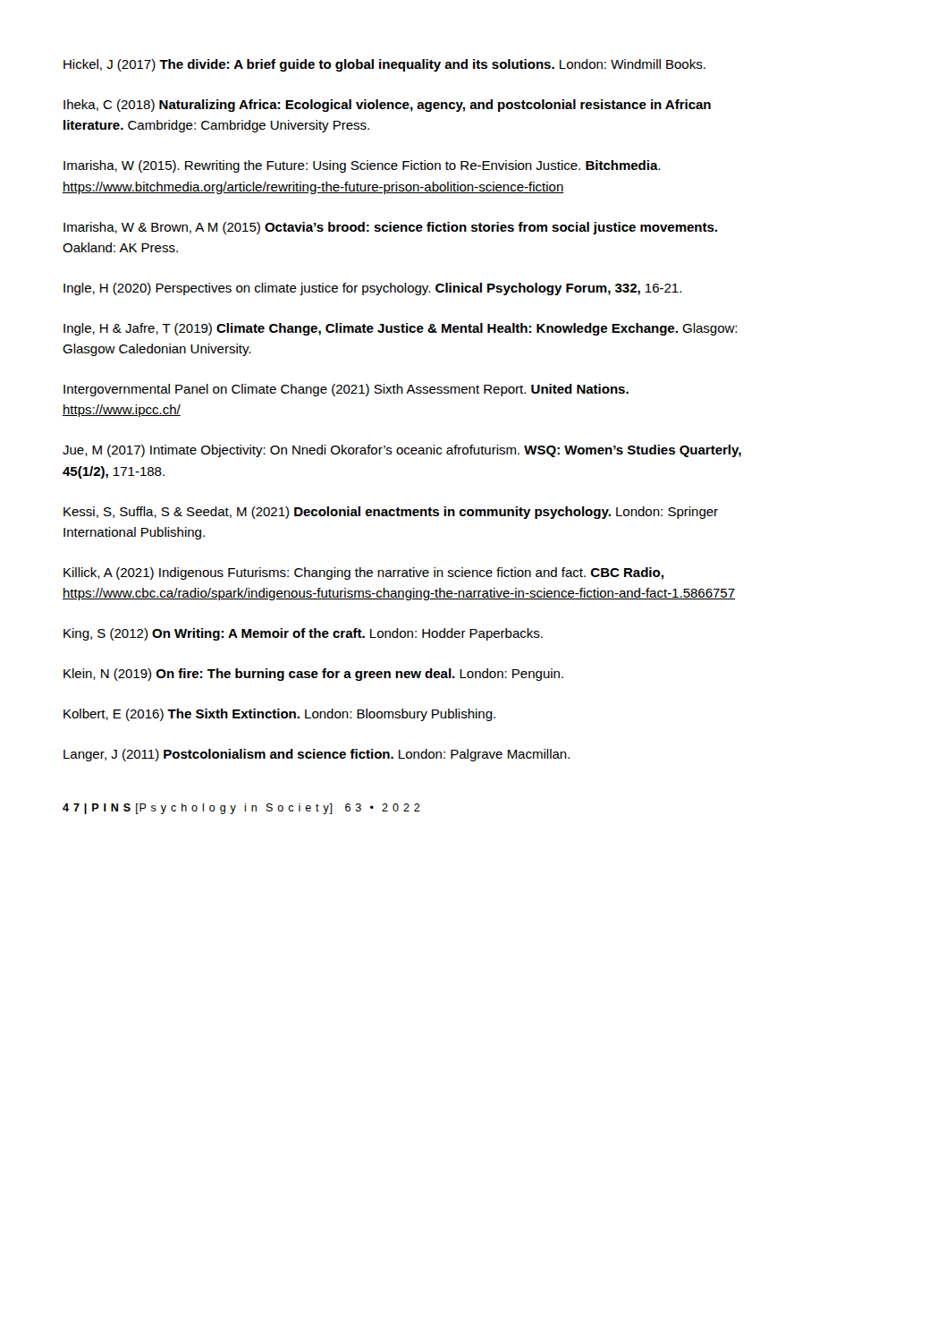Hickel, J (2017) The divide: A brief guide to global inequality and its solutions. London: Windmill Books.
Iheka, C (2018) Naturalizing Africa: Ecological violence, agency, and postcolonial resistance in African literature. Cambridge: Cambridge University Press.
Imarisha, W (2015). Rewriting the Future: Using Science Fiction to Re-Envision Justice. Bitchmedia. https://www.bitchmedia.org/article/rewriting-the-future-prison-abolition-science-fiction
Imarisha, W & Brown, A M (2015) Octavia’s brood: science fiction stories from social justice movements. Oakland: AK Press.
Ingle, H (2020) Perspectives on climate justice for psychology. Clinical Psychology Forum, 332, 16-21.
Ingle, H & Jafre, T (2019) Climate Change, Climate Justice & Mental Health: Knowledge Exchange. Glasgow: Glasgow Caledonian University.
Intergovernmental Panel on Climate Change (2021) Sixth Assessment Report. United Nations. https://www.ipcc.ch/
Jue, M (2017) Intimate Objectivity: On Nnedi Okorafor’s oceanic afrofuturism. WSQ: Women’s Studies Quarterly, 45(1/2), 171-188.
Kessi, S, Suffla, S & Seedat, M (2021) Decolonial enactments in community psychology. London: Springer International Publishing.
Killick, A (2021) Indigenous Futurisms: Changing the narrative in science fiction and fact. CBC Radio, https://www.cbc.ca/radio/spark/indigenous-futurisms-changing-the-narrative-in-science-fiction-and-fact-1.5866757
King, S (2012) On Writing: A Memoir of the craft. London: Hodder Paperbacks.
Klein, N (2019) On fire: The burning case for a green new deal. London: Penguin.
Kolbert, E (2016) The Sixth Extinction. London: Bloomsbury Publishing.
Langer, J (2011) Postcolonialism and science fiction. London: Palgrave Macmillan.
4 7 | P I N S [P s y c h o l o g y i n S o c i e t y] 6 3 • 2 0 2 2